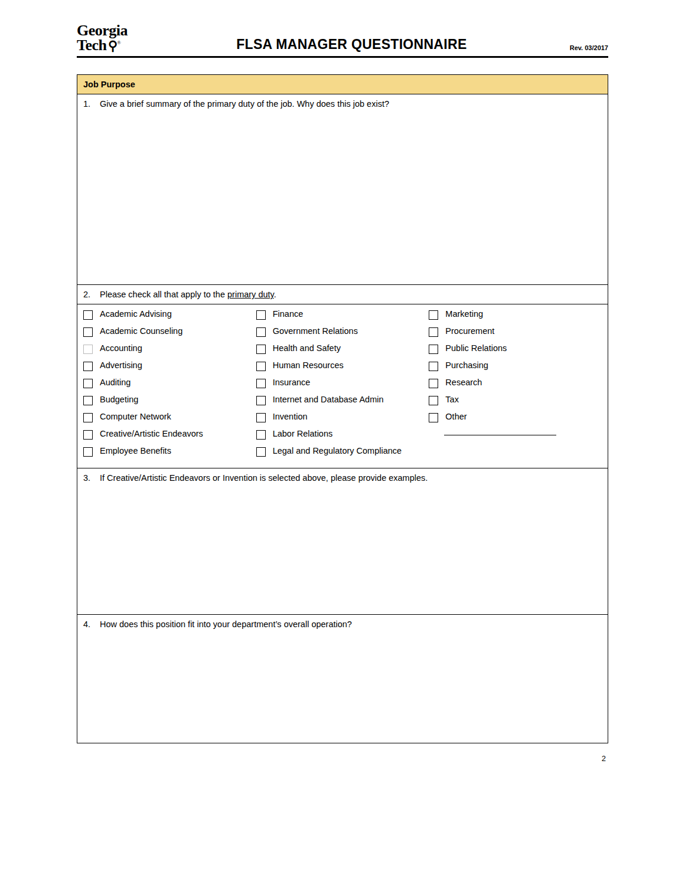Georgia Tech⚲®
FLSA MANAGER QUESTIONNAIRE
Rev. 03/2017
| Job Purpose |
| 1. Give a brief summary of the primary duty of the job. Why does this job exist? |
| 2. Please check all that apply to the primary duty . |
| Academic Advising Academic Counseling Accounting Advertising Auditing Budgeting Computer Network Creative/Artistic Endeavors Employee Benefits Finance Government Relations Health and Safety Human Resources Insurance Internet and Database Admin Invention Labor Relations Legal and Regulatory Compliance Marketing Procurement Public Relations Purchasing Research Tax Other |
| 3. If Creative/Artistic Endeavors or Invention is selected above, please provide examples. |
| 4. How does this position fit into your department’s overall operation? |
2